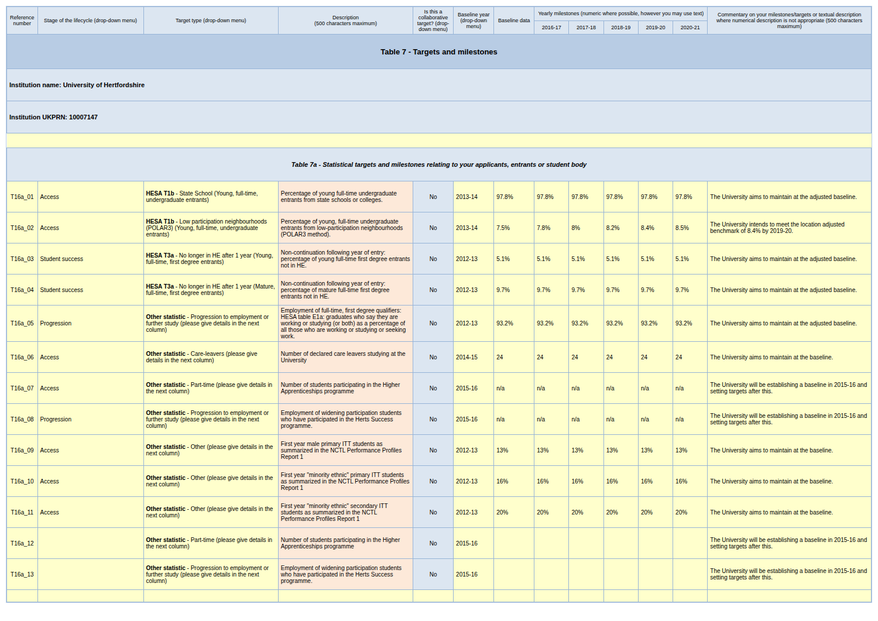| Table 7 - Targets and milestones |
| Institution name: University of Hertfordshire |
| Institution UKPRN: 10007147 |
| Table 7a - Statistical targets and milestones relating to your applicants, entrants or student body |
| Reference number | Stage of the lifecycle (drop-down menu) | Target type (drop-down menu) | Description (500 characters maximum) | Is this a collaborative target? (drop-down menu) | Baseline year (drop-down menu) | Baseline data | Yearly milestones (numeric where possible, however you may use text) | Commentary on your milestones/targets or textual description where numerical description is not appropriate (500 characters maximum) |
| 2016-17 | 2017-18 | 2018-19 | 2019-20 | 2020-21 |
| T16a_01 | Access | HESA T1b - State School (Young, full-time, undergraduate entrants) | Percentage of young full-time undergraduate entrants from state schools or colleges. | No | 2013-14 | 97.8% | 97.8% | 97.8% | 97.8% | 97.8% | 97.8% | The University aims to maintain at the adjusted baseline. |
| T16a_02 | Access | HESA T1b - Low participation neighbourhoods (POLAR3) (Young, full-time, undergraduate entrants) | Percentage of young, full-time undergraduate entrants from low-participation neighbourhoods (POLAR3 method). | No | 2013-14 | 7.5% | 7.8% | 8% | 8.2% | 8.4% | 8.5% | The University intends to meet the location adjusted benchmark of 8.4% by 2019-20. |
| T16a_03 | Student success | HESA T3a - No longer in HE after 1 year (Young, full-time, first degree entrants) | Non-continuation following year of entry: percentage of young full-time first degree entrants not in HE. | No | 2012-13 | 5.1% | 5.1% | 5.1% | 5.1% | 5.1% | 5.1% | The University aims to maintain at the adjusted baseline. |
| T16a_04 | Student success | HESA T3a - No longer in HE after 1 year (Mature, full-time, first degree entrants) | Non-continuation following year of entry: percentage of mature full-time first degree entrants not in HE. | No | 2012-13 | 9.7% | 9.7% | 9.7% | 9.7% | 9.7% | 9.7% | The University aims to maintain at the adjusted baseline. |
| T16a_05 | Progression | Other statistic - Progression to employment or further study (please give details in the next column) | Employment of full-time, first degree qualifiers: HESA table E1a: graduates who say they are working or studying (or both) as a percentage of all those who are working or studying or seeking work. | No | 2012-13 | 93.2% | 93.2% | 93.2% | 93.2% | 93.2% | 93.2% | The University aims to maintain at the adjusted baseline. |
| T16a_06 | Access | Other statistic - Care-leavers (please give details in the next column) | Number of declared care leavers studying at the University | No | 2014-15 | 24 | 24 | 24 | 24 | 24 | 24 | The University aims to maintain at the baseline. |
| T16a_07 | Access | Other statistic - Part-time (please give details in the next column) | Number of students participating in the Higher Apprenticeships programme | No | 2015-16 | n/a | n/a | n/a | n/a | n/a | n/a | The University will be establishing a baseline in 2015-16 and setting targets after this. |
| T16a_08 | Progression | Other statistic - Progression to employment or further study (please give details in the next column) | Employment of widening participation students who have participated in the Herts Success programme. | No | 2015-16 | n/a | n/a | n/a | n/a | n/a | n/a | The University will be establishing a baseline in 2015-16 and setting targets after this. |
| T16a_09 | Access | Other statistic - Other (please give details in the next column) | First year male primary ITT students as summarized in the NCTL Performance Profiles Report 1 | No | 2012-13 | 13% | 13% | 13% | 13% | 13% | 13% | The University aims to maintain at the baseline. |
| T16a_10 | Access | Other statistic - Other (please give details in the next column) | First year "minority ethnic" primary ITT students as summarized in the NCTL Performance Profiles Report 1 | No | 2012-13 | 16% | 16% | 16% | 16% | 16% | 16% | The University aims to maintain at the baseline. |
| T16a_11 | Access | Other statistic - Other (please give details in the next column) | First year "minority ethnic" secondary ITT students as summarized in the NCTL Performance Profiles Report 1 | No | 2012-13 | 20% | 20% | 20% | 20% | 20% | 20% | The University aims to maintain at the baseline. |
| T16a_12 | | Other statistic - Part-time (please give details in the next column) | Number of students participating in the Higher Apprenticeships programme | No | 2015-16 | | | | | | | The University will be establishing a baseline in 2015-16 and setting targets after this. |
| T16a_13 | | Other statistic - Progression to employment or further study (please give details in the next column) | Employment of widening participation students who have participated in the Herts Success programme. | No | 2015-16 | | | | | | | The University will be establishing a baseline in 2015-16 and setting targets after this. |